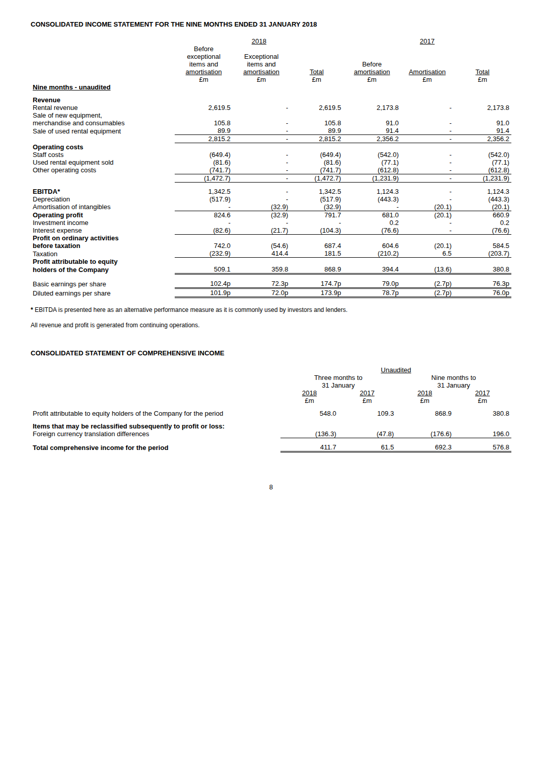CONSOLIDATED INCOME STATEMENT FOR THE NINE MONTHS ENDED 31 JANUARY 2018
| | 2018 | 2017 |
| | Before | | | | | |
| | exceptional | Exceptional | | | | |
| | items and | items and | | Before | | |
| | amortisation | amortisation | Total | amortisation | Amortisation | Total |
| | £m | £m | £m | £m | £m | £m |
| Nine months - unaudited | | | | | | |
| Revenue | | | | | | |
| Rental revenue | 2,619.5 | - | 2,619.5 | 2,173.8 | - | 2,173.8 |
| Sale of new equipment, | | | | | | |
| merchandise and consumables | 105.8 | - | 105.8 | 91.0 | - | 91.0 |
| Sale of used rental equipment | 89.9 | - | 89.9 | 91.4 | - | 91.4 |
| | 2,815.2 | - | 2,815.2 | 2,356.2 | - | 2,356.2 |
| Operating costs | | | | | | |
| Staff costs | (649.4) | - | (649.4) | (542.0) | - | (542.0) |
| Used rental equipment sold | (81.6) | - | (81.6) | (77.1) | - | (77.1) |
| Other operating costs | (741.7) | - | (741.7) | (612.8) | - | (612.8) |
| | (1,472.7) | - | (1,472.7) | (1,231.9) | - | (1,231.9) |
| EBITDA* | 1,342.5 | - | 1,342.5 | 1,124.3 | - | 1,124.3 |
| Depreciation | (517.9) | - | (517.9) | (443.3) | - | (443.3) |
| Amortisation of intangibles | - | (32.9) | (32.9) | - | (20.1) | (20.1) |
| Operating profit | 824.6 | (32.9) | 791.7 | 681.0 | (20.1) | 660.9 |
| Investment income | - | - | - | 0.2 | - | 0.2 |
| Interest expense | (82.6) | (21.7) | (104.3) | (76.6) | - | (76.6) |
| Profit on ordinary activities | | | | | | |
| before taxation | 742.0 | (54.6) | 687.4 | 604.6 | (20.1) | 584.5 |
| Taxation | (232.9) | 414.4 | 181.5 | (210.2) | 6.5 | (203.7) |
| Profit attributable to equity | | | | | | |
| holders of the Company | 509.1 | 359.8 | 868.9 | 394.4 | (13.6) | 380.8 |
| Basic earnings per share | 102.4p | 72.3p | 174.7p | 79.0p | (2.7p) | 76.3p |
| Diluted earnings per share | 101.9p | 72.0p | 173.9p | 78.7p | (2.7p) | 76.0p |
* EBITDA is presented here as an alternative performance measure as it is commonly used by investors and lenders.
All revenue and profit is generated from continuing operations.
CONSOLIDATED STATEMENT OF COMPREHENSIVE INCOME
| | Unaudited |
| | Three months to | Nine months to |
| | 31 January | 31 January |
| | 2018 | 2017 | 2018 | 2017 |
| | £m | £m | £m | £m |
| Profit attributable to equity holders of the Company for the period | 548.0 | 109.3 | 868.9 | 380.8 |
| Items that may be reclassified subsequently to profit or loss: | | | | |
| Foreign currency translation differences | (136.3) | (47.8) | (176.6) | 196.0 |
| Total comprehensive income for the period | 411.7 | 61.5 | 692.3 | 576.8 |
8